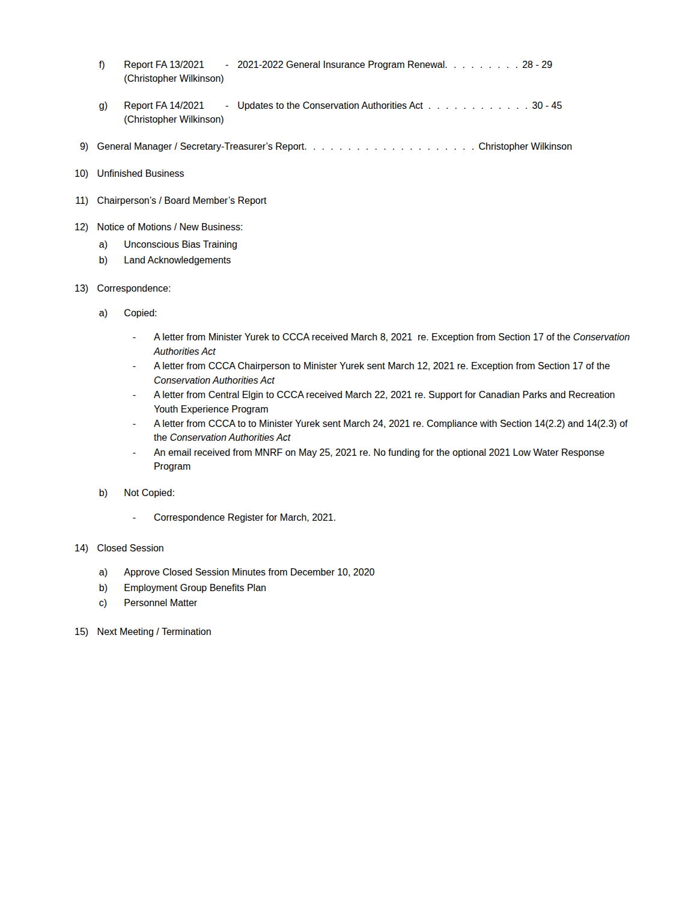f) Report FA 13/2021-2021-2022 General Insurance Program Renewal. . . . . . . . . 28 - 29
(Christopher Wilkinson)
g) Report FA 14/2021-Updates to the Conservation Authorities Act . . . . . . . . . . . . 30 - 45
(Christopher Wilkinson)
9) General Manager / Secretary-Treasurer’s Report. . . . . . . . . . . . . . . . . . . . Christopher Wilkinson
10) Unfinished Business
11) Chairperson’s / Board Member’s Report
12) Notice of Motions / New Business:
a) Unconscious Bias Training
b) Land Acknowledgements
13) Correspondence:
a) Copied:
-A letter from Minister Yurek to CCCA received March 8, 2021 re. Exception from Section 17 of the Conservation Authorities Act
-A letter from CCCA Chairperson to Minister Yurek sent March 12, 2021 re. Exception from Section 17 of the Conservation Authorities Act
-A letter from Central Elgin to CCCA received March 22, 2021 re. Support for Canadian Parks and Recreation Youth Experience Program
-A letter from CCCA to to Minister Yurek sent March 24, 2021 re. Compliance with Section 14(2.2) and 14(2.3) of the Conservation Authorities Act
-An email received from MNRF on May 25, 2021 re. No funding for the optional 2021 Low Water Response Program
b) Not Copied:
-Correspondence Register for March, 2021.
14) Closed Session
a) Approve Closed Session Minutes from December 10, 2020
b) Employment Group Benefits Plan
c) Personnel Matter
15) Next Meeting / Termination